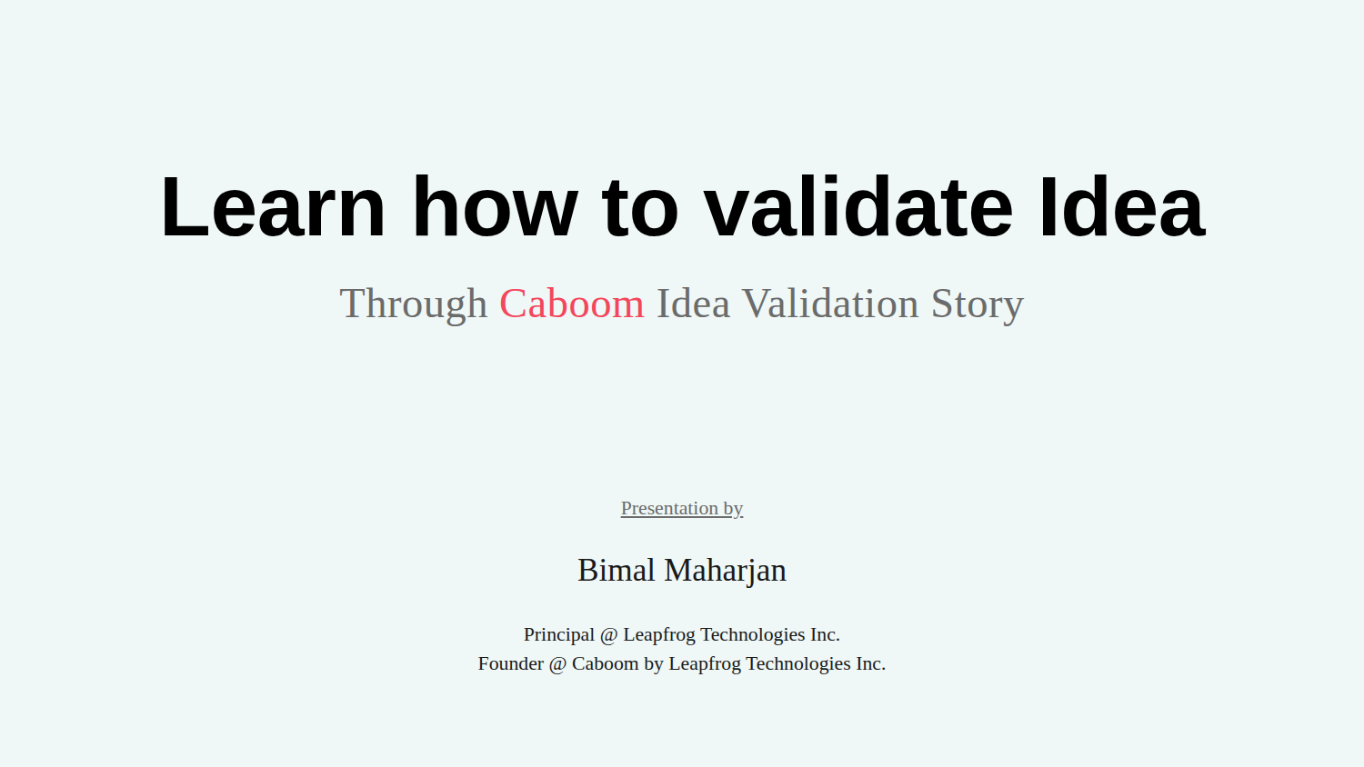Learn how to validate Idea
Through Caboom Idea Validation Story
Presentation by
Bimal Maharjan
Principal @ Leapfrog Technologies Inc.
Founder @ Caboom by Leapfrog Technologies Inc.